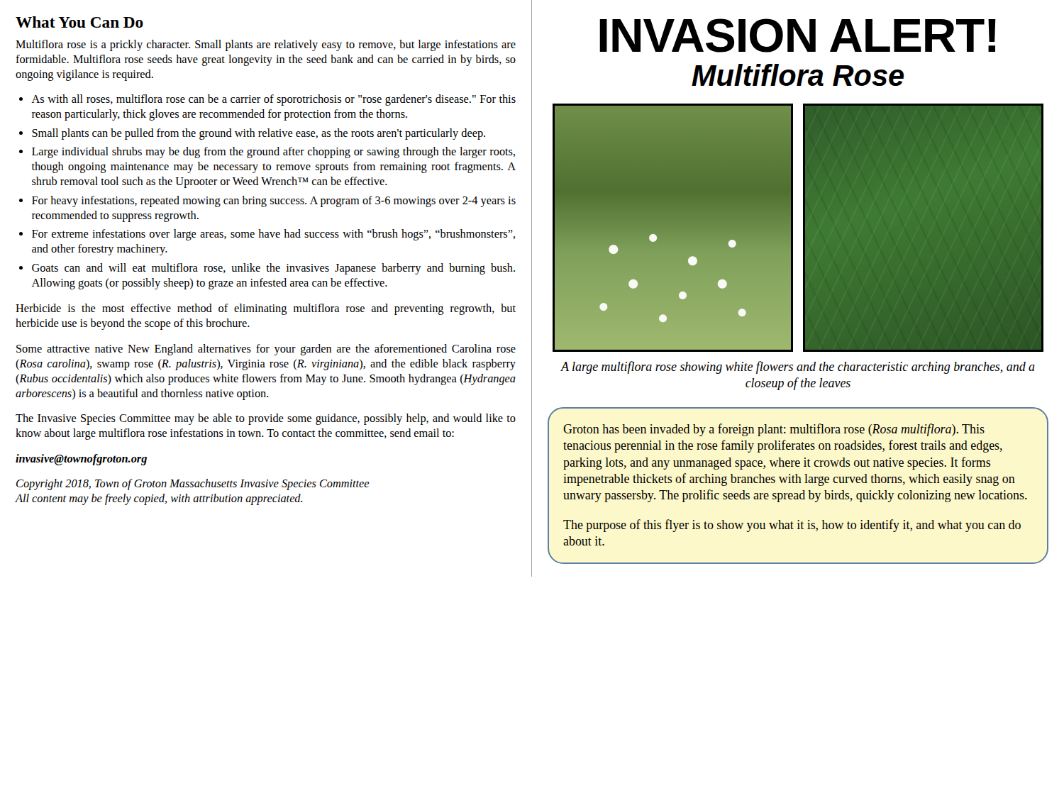What You Can Do
Multiflora rose is a prickly character. Small plants are relatively easy to remove, but large infestations are formidable. Multiflora rose seeds have great longevity in the seed bank and can be carried in by birds, so ongoing vigilance is required.
As with all roses, multiflora rose can be a carrier of sporotrichosis or "rose gardener's disease." For this reason particularly, thick gloves are recommended for protection from the thorns.
Small plants can be pulled from the ground with relative ease, as the roots aren't particularly deep.
Large individual shrubs may be dug from the ground after chopping or sawing through the larger roots, though ongoing maintenance may be necessary to remove sprouts from remaining root fragments. A shrub removal tool such as the Uprooter or Weed Wrench™ can be effective.
For heavy infestations, repeated mowing can bring success. A program of 3-6 mowings over 2-4 years is recommended to suppress regrowth.
For extreme infestations over large areas, some have had success with “brush hogs”, “brushmonsters”, and other forestry machinery.
Goats can and will eat multiflora rose, unlike the invasives Japanese barberry and burning bush. Allowing goats (or possibly sheep) to graze an infested area can be effective.
Herbicide is the most effective method of eliminating multiflora rose and preventing regrowth, but herbicide use is beyond the scope of this brochure.
Some attractive native New England alternatives for your garden are the aforementioned Carolina rose (Rosa carolina), swamp rose (R. palustris), Virginia rose (R. virginiana), and the edible black raspberry (Rubus occidentalis) which also produces white flowers from May to June. Smooth hydrangea (Hydrangea arborescens) is a beautiful and thornless native option.
The Invasive Species Committee may be able to provide some guidance, possibly help, and would like to know about large multiflora rose infestations in town. To contact the committee, send email to:
invasive@townofgroton.org
Copyright 2018, Town of Groton Massachusetts Invasive Species Committee
All content may be freely copied, with attribution appreciated.
INVASION ALERT!
Multiflora Rose
A large multiflora rose showing white flowers and the characteristic arching branches, and a closeup of the leaves
Groton has been invaded by a foreign plant: multiflora rose (Rosa multiflora). This tenacious perennial in the rose family proliferates on roadsides, forest trails and edges, parking lots, and any unmanaged space, where it crowds out native species. It forms impenetrable thickets of arching branches with large curved thorns, which easily snag on unwary passersby. The prolific seeds are spread by birds, quickly colonizing new locations.
The purpose of this flyer is to show you what it is, how to identify it, and what you can do about it.